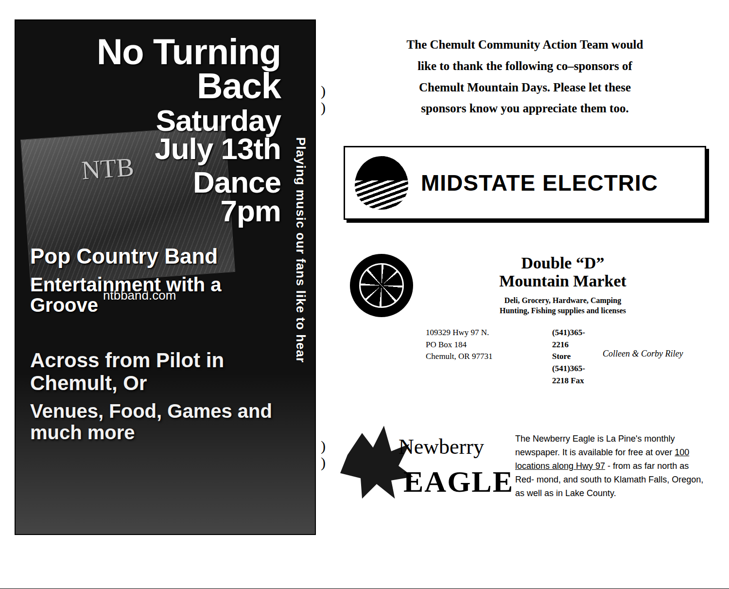Playing music our fans like to hear
No Turning
Back
Saturday
July 13th
Dance
7pm
ntbband.com
Pop Country Band
Entertainment with a Groove
Across from Pilot in Chemult, Or
Venues, Food, Games and much more
)
) )
)
The Chemult Community Action Team would
like to thank the following co–sponsors of
Chemult Mountain Days. Please let these
sponsors know you appreciate them too.
MIDSTATE ELECTRIC
Double “D”
Mountain Market
Deli, Grocery, Hardware, Camping
Hunting, Fishing supplies and licenses
109329 Hwy 97 N.
PO Box 184
Chemult, OR 97731
(541)365-2216 Store
(541)365-2218 Fax
Colleen & Corby Riley
Newberry
EAGLE
The Newberry Eagle is La Pine's monthly newspaper. It is available for free at over 100 locations along Hwy 97 - from as far north as Red- mond, and south to Klamath Falls, Oregon, as well as in Lake County.